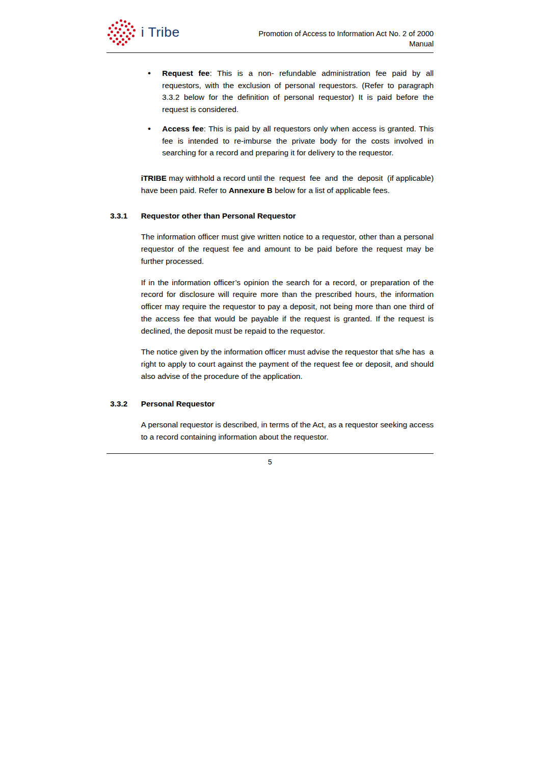i Tribe
Promotion of Access to Information Act No. 2 of 2000
Manual
Request fee: This is a non- refundable administration fee paid by all requestors, with the exclusion of personal requestors. (Refer to paragraph 3.3.2 below for the definition of personal requestor) It is paid before the request is considered.
Access fee: This is paid by all requestors only when access is granted. This fee is intended to re-imburse the private body for the costs involved in searching for a record and preparing it for delivery to the requestor.
iTRIBE may withhold a record until the request fee and the deposit (if applicable) have been paid. Refer to Annexure B below for a list of applicable fees.
3.3.1 Requestor other than Personal Requestor
The information officer must give written notice to a requestor, other than a personal requestor of the request fee and amount to be paid before the request may be further processed.
If in the information officer’s opinion the search for a record, or preparation of the record for disclosure will require more than the prescribed hours, the information officer may require the requestor to pay a deposit, not being more than one third of the access fee that would be payable if the request is granted. If the request is declined, the deposit must be repaid to the requestor.
The notice given by the information officer must advise the requestor that s/he has a right to apply to court against the payment of the request fee or deposit, and should also advise of the procedure of the application.
3.3.2 Personal Requestor
A personal requestor is described, in terms of the Act, as a requestor seeking access to a record containing information about the requestor.
5